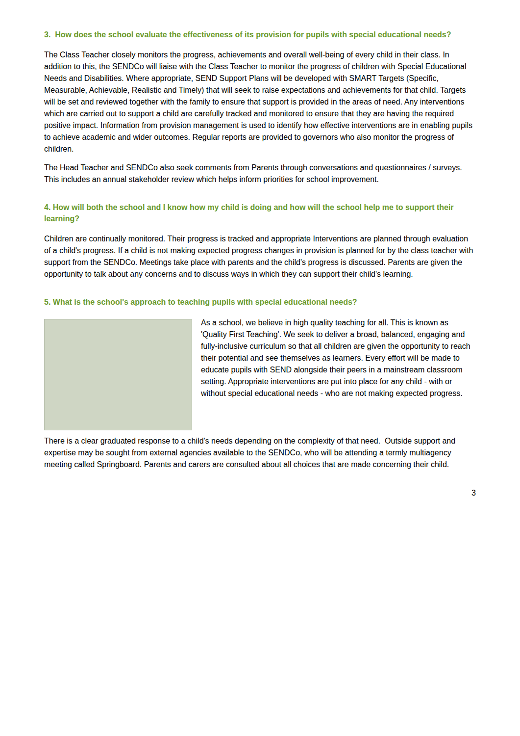3. How does the school evaluate the effectiveness of its provision for pupils with special educational needs?
The Class Teacher closely monitors the progress, achievements and overall well-being of every child in their class. In addition to this, the SENDCo will liaise with the Class Teacher to monitor the progress of children with Special Educational Needs and Disabilities. Where appropriate, SEND Support Plans will be developed with SMART Targets (Specific, Measurable, Achievable, Realistic and Timely) that will seek to raise expectations and achievements for that child. Targets will be set and reviewed together with the family to ensure that support is provided in the areas of need. Any interventions which are carried out to support a child are carefully tracked and monitored to ensure that they are having the required positive impact. Information from provision management is used to identify how effective interventions are in enabling pupils to achieve academic and wider outcomes. Regular reports are provided to governors who also monitor the progress of children.
The Head Teacher and SENDCo also seek comments from Parents through conversations and questionnaires / surveys. This includes an annual stakeholder review which helps inform priorities for school improvement.
4. How will both the school and I know how my child is doing and how will the school help me to support their learning?
Children are continually monitored. Their progress is tracked and appropriate Interventions are planned through evaluation of a child's progress. If a child is not making expected progress changes in provision is planned for by the class teacher with support from the SENDCo. Meetings take place with parents and the child's progress is discussed. Parents are given the opportunity to talk about any concerns and to discuss ways in which they can support their child's learning.
5. What is the school's approach to teaching pupils with special educational needs?
As a school, we believe in high quality teaching for all. This is known as 'Quality First Teaching'. We seek to deliver a broad, balanced, engaging and fully-inclusive curriculum so that all children are given the opportunity to reach their potential and see themselves as learners. Every effort will be made to educate pupils with SEND alongside their peers in a mainstream classroom setting. Appropriate interventions are put into place for any child - with or without special educational needs - who are not making expected progress.
There is a clear graduated response to a child's needs depending on the complexity of that need. Outside support and expertise may be sought from external agencies available to the SENDCo, who will be attending a termly multiagency meeting called Springboard. Parents and carers are consulted about all choices that are made concerning their child.
3